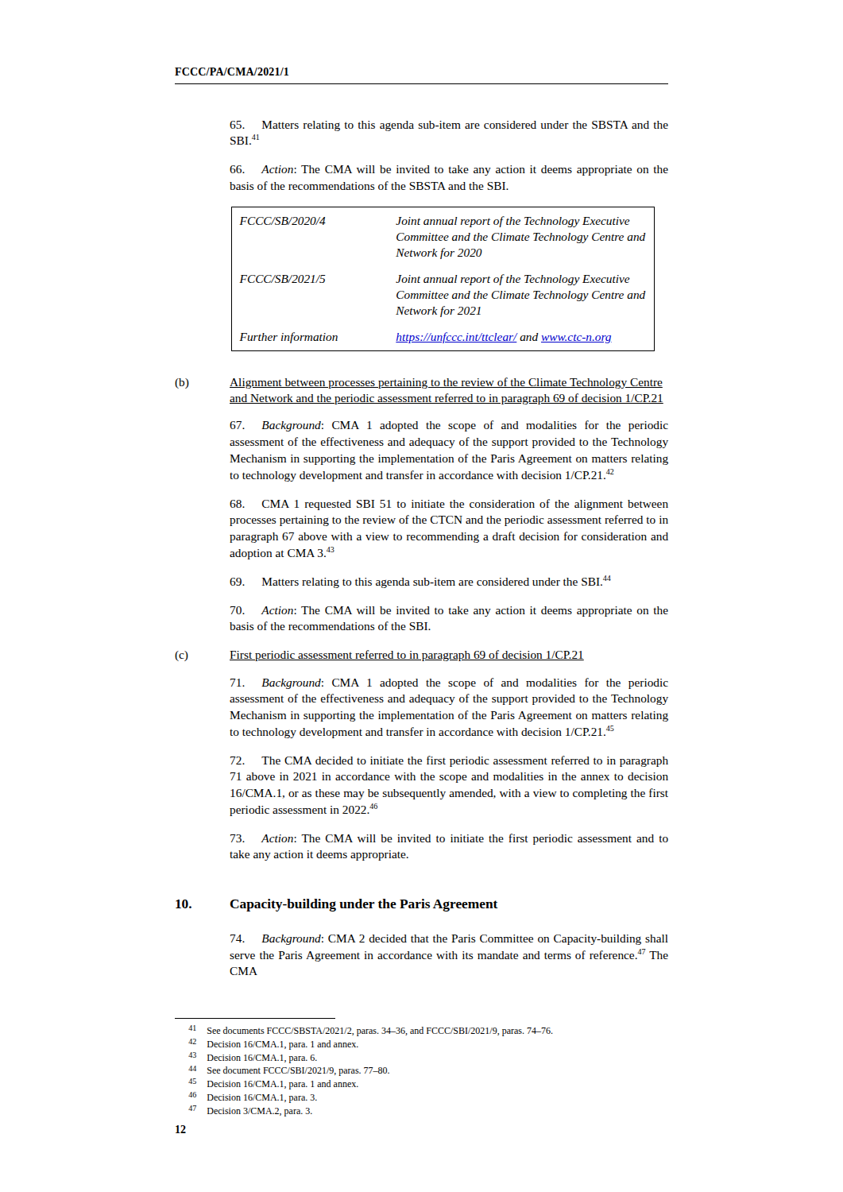FCCC/PA/CMA/2021/1
65. Matters relating to this agenda sub-item are considered under the SBSTA and the SBI.41
66. Action: The CMA will be invited to take any action it deems appropriate on the basis of the recommendations of the SBSTA and the SBI.
| FCCC/SB/2020/4 | Joint annual report of the Technology Executive Committee and the Climate Technology Centre and Network for 2020 |
| FCCC/SB/2021/5 | Joint annual report of the Technology Executive Committee and the Climate Technology Centre and Network for 2021 |
| Further information | https://unfccc.int/ttclear/ and www.ctc-n.org |
(b) Alignment between processes pertaining to the review of the Climate Technology Centre and Network and the periodic assessment referred to in paragraph 69 of decision 1/CP.21
67. Background: CMA 1 adopted the scope of and modalities for the periodic assessment of the effectiveness and adequacy of the support provided to the Technology Mechanism in supporting the implementation of the Paris Agreement on matters relating to technology development and transfer in accordance with decision 1/CP.21.42
68. CMA 1 requested SBI 51 to initiate the consideration of the alignment between processes pertaining to the review of the CTCN and the periodic assessment referred to in paragraph 67 above with a view to recommending a draft decision for consideration and adoption at CMA 3.43
69. Matters relating to this agenda sub-item are considered under the SBI.44
70. Action: The CMA will be invited to take any action it deems appropriate on the basis of the recommendations of the SBI.
(c) First periodic assessment referred to in paragraph 69 of decision 1/CP.21
71. Background: CMA 1 adopted the scope of and modalities for the periodic assessment of the effectiveness and adequacy of the support provided to the Technology Mechanism in supporting the implementation of the Paris Agreement on matters relating to technology development and transfer in accordance with decision 1/CP.21.45
72. The CMA decided to initiate the first periodic assessment referred to in paragraph 71 above in 2021 in accordance with the scope and modalities in the annex to decision 16/CMA.1, or as these may be subsequently amended, with a view to completing the first periodic assessment in 2022.46
73. Action: The CMA will be invited to initiate the first periodic assessment and to take any action it deems appropriate.
10. Capacity-building under the Paris Agreement
74. Background: CMA 2 decided that the Paris Committee on Capacity-building shall serve the Paris Agreement in accordance with its mandate and terms of reference.47 The CMA
41 See documents FCCC/SBSTA/2021/2, paras. 34–36, and FCCC/SBI/2021/9, paras. 74–76.
42 Decision 16/CMA.1, para. 1 and annex.
43 Decision 16/CMA.1, para. 6.
44 See document FCCC/SBI/2021/9, paras. 77–80.
45 Decision 16/CMA.1, para. 1 and annex.
46 Decision 16/CMA.1, para. 3.
47 Decision 3/CMA.2, para. 3.
12